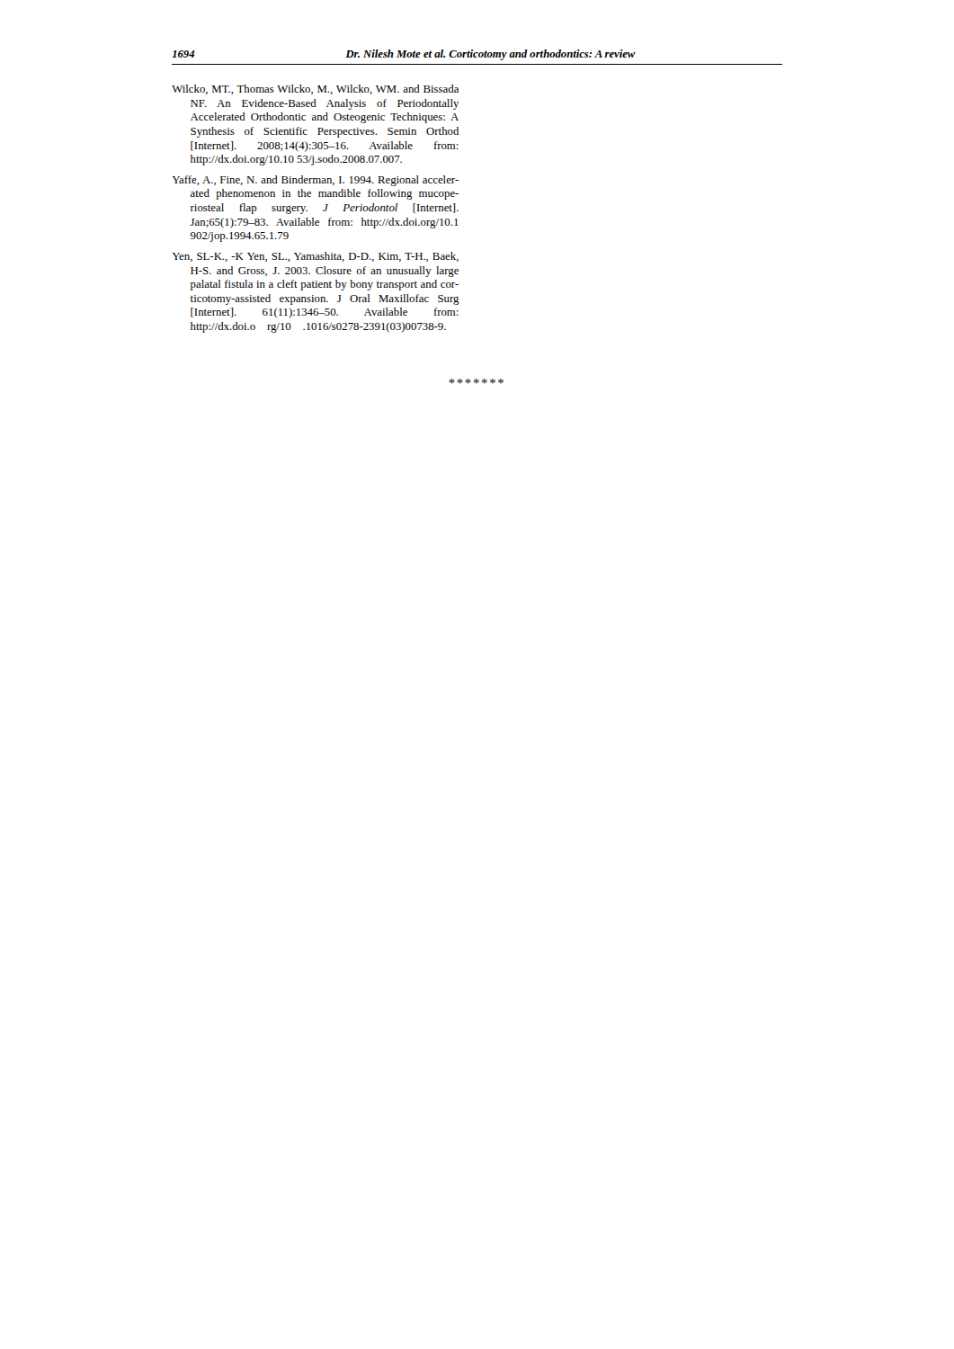1694 Dr. Nilesh Mote et al. Corticotomy and orthodontics: A review
Wilcko, MT., Thomas Wilcko, M., Wilcko, WM. and Bissada NF. An Evidence-Based Analysis of Periodontally Accelerated Orthodontic and Osteogenic Techniques: A Synthesis of Scientific Perspectives. Semin Orthod [Internet]. 2008;14(4):305–16. Available from: http://dx.doi.org/10.10 53/j.sodo.2008.07.007.
Yaffe, A., Fine, N. and Binderman, I. 1994. Regional accelerated phenomenon in the mandible following mucoperiosteal flap surgery. J Periodontol [Internet]. Jan;65(1):79–83. Available from: http://dx.doi.org/10.1 902/jop.1994.65.1.79
Yen, SL-K., -K Yen, SL., Yamashita, D-D., Kim, T-H., Baek, H-S. and Gross, J. 2003. Closure of an unusually large palatal fistula in a cleft patient by bony transport and corticotomy-assisted expansion. J Oral Maxillofac Surg [Internet]. 61(11):1346–50. Available from: http://dx.doi.o rg/10 .1016/s0278-2391(03)00738-9.
*******